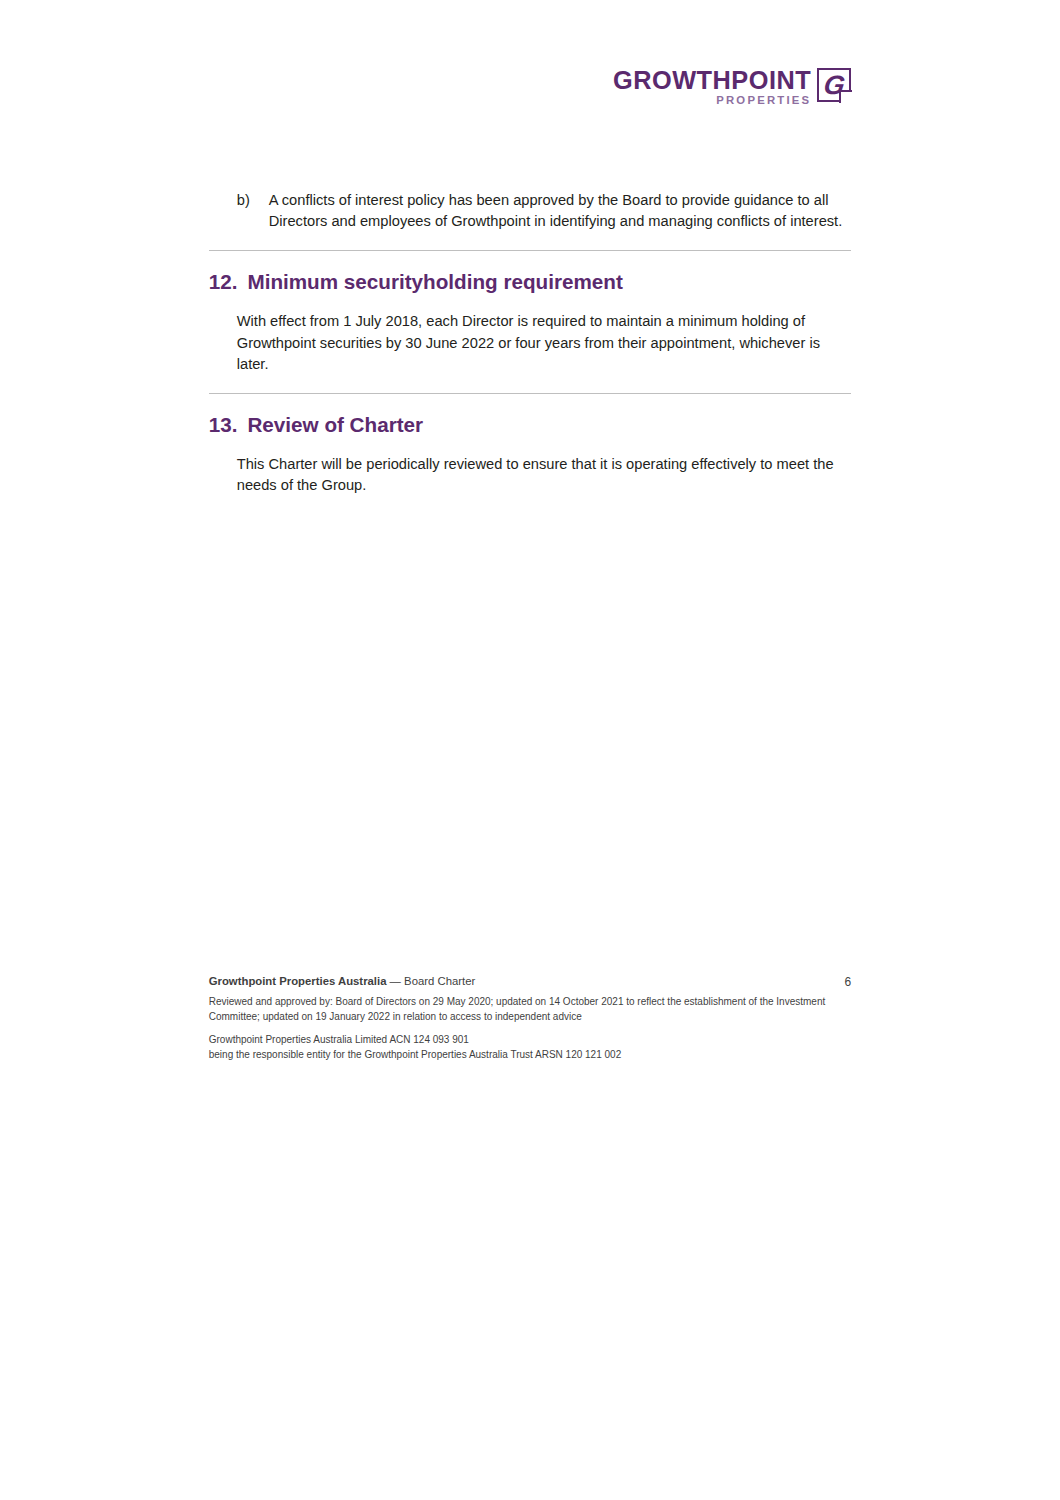GROWTHPOINT PROPERTIES
G
b)
A conflicts of interest policy has been approved by the Board to provide guidance to all Directors and employees of Growthpoint in identifying and managing conflicts of interest.
12. Minimum securityholding requirement
With effect from 1 July 2018, each Director is required to maintain a minimum holding of Growthpoint securities by 30 June 2022 or four years from their appointment, whichever is later.
13. Review of Charter
This Charter will be periodically reviewed to ensure that it is operating effectively to meet the needs of the Group.
6
Growthpoint Properties Australia — Board Charter
Reviewed and approved by: Board of Directors on 29 May 2020; updated on 14 October 2021 to reflect the establishment of the Investment Committee; updated on 19 January 2022 in relation to access to independent advice
Growthpoint Properties Australia Limited ACN 124 093 901
being the responsible entity for the Growthpoint Properties Australia Trust ARSN 120 121 002